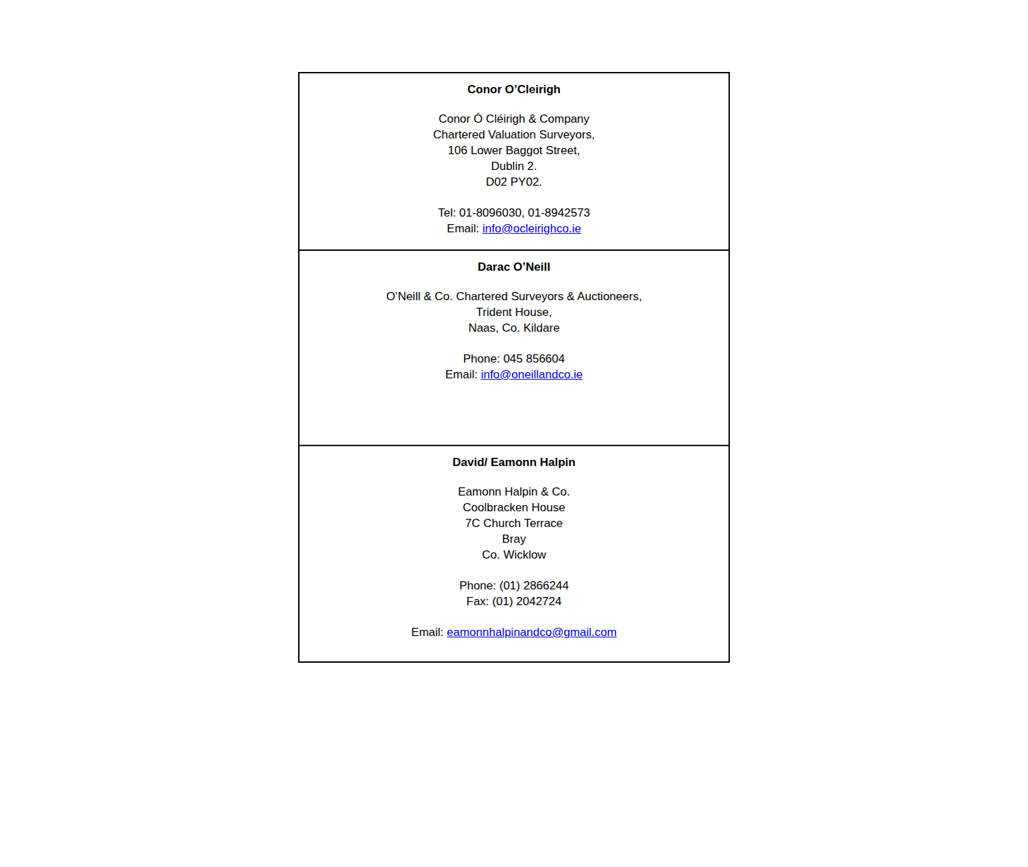Conor O’Cleirigh
Conor Ó Cléirigh & Company
Chartered Valuation Surveyors,
106 Lower Baggot Street,
Dublin 2.
D02 PY02.
Tel: 01-8096030, 01-8942573
Email: info@ocleirighco.ie
Darac O’Neill
O’Neill & Co. Chartered Surveyors & Auctioneers,
Trident House,
Naas, Co. Kildare
Phone: 045 856604
Email: info@oneillandco.ie
David/ Eamonn Halpin
Eamonn Halpin & Co.
Coolbracken House
7C Church Terrace
Bray
Co. Wicklow
Phone: (01) 2866244
Fax: (01) 2042724
Email: eamonnhalpinandco@gmail.com